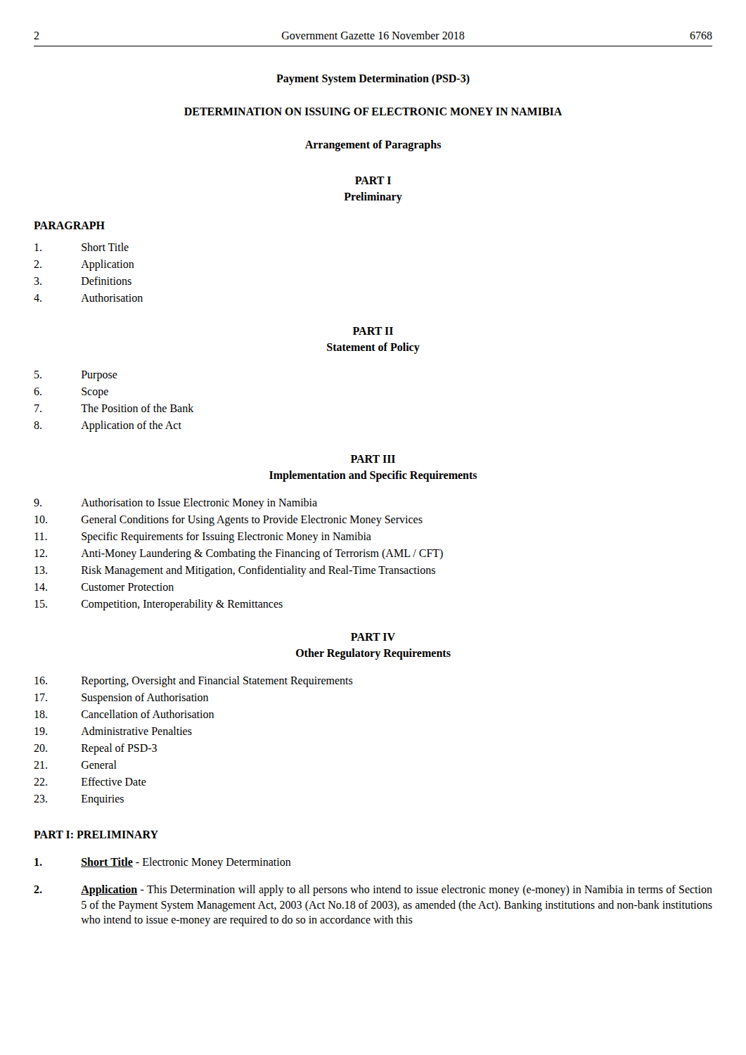2 Government Gazette 16 November 2018 6768
Payment System Determination (PSD-3)
DETERMINATION ON ISSUING OF ELECTRONIC MONEY IN NAMIBIA
Arrangement of Paragraphs
PART I
Preliminary
PARAGRAPH
1. Short Title
2. Application
3. Definitions
4. Authorisation
PART II
Statement of Policy
5. Purpose
6. Scope
7. The Position of the Bank
8. Application of the Act
PART III
Implementation and Specific Requirements
9. Authorisation to Issue Electronic Money in Namibia
10. General Conditions for Using Agents to Provide Electronic Money Services
11. Specific Requirements for Issuing Electronic Money in Namibia
12. Anti-Money Laundering & Combating the Financing of Terrorism (AML / CFT)
13. Risk Management and Mitigation, Confidentiality and Real-Time Transactions
14. Customer Protection
15. Competition, Interoperability & Remittances
PART IV
Other Regulatory Requirements
16. Reporting, Oversight and Financial Statement Requirements
17. Suspension of Authorisation
18. Cancellation of Authorisation
19. Administrative Penalties
20. Repeal of PSD-3
21. General
22. Effective Date
23. Enquiries
PART I: PRELIMINARY
1. Short Title - Electronic Money Determination
2. Application - This Determination will apply to all persons who intend to issue electronic money (e-money) in Namibia in terms of Section 5 of the Payment System Management Act, 2003 (Act No.18 of 2003), as amended (the Act). Banking institutions and non-bank institutions who intend to issue e-money are required to do so in accordance with this